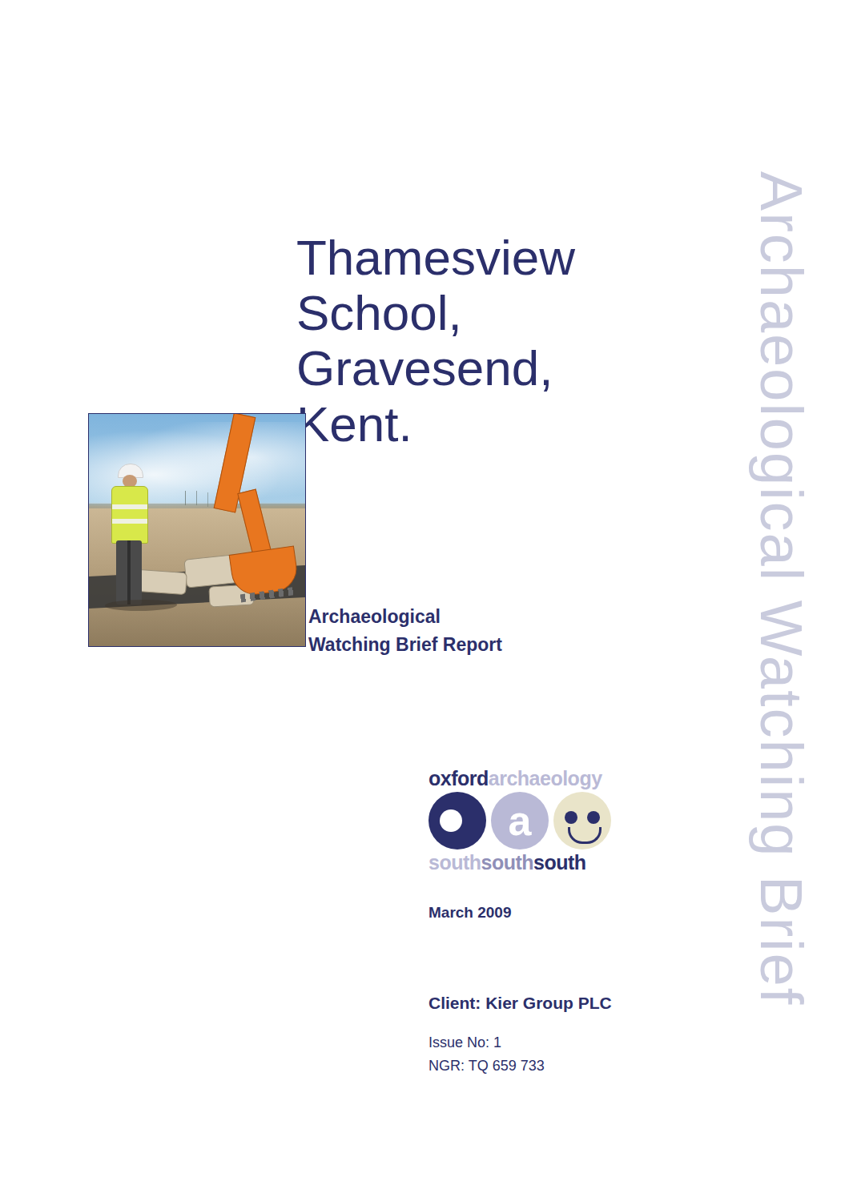Archaeological Watching Brief
Thamesview School, Gravesend, Kent.
Archaeological
Watching Brief Report
oxford archaeology
a
south south south
March 2009
Client: Kier Group PLC
Issue No: 1
NGR: TQ 659 733